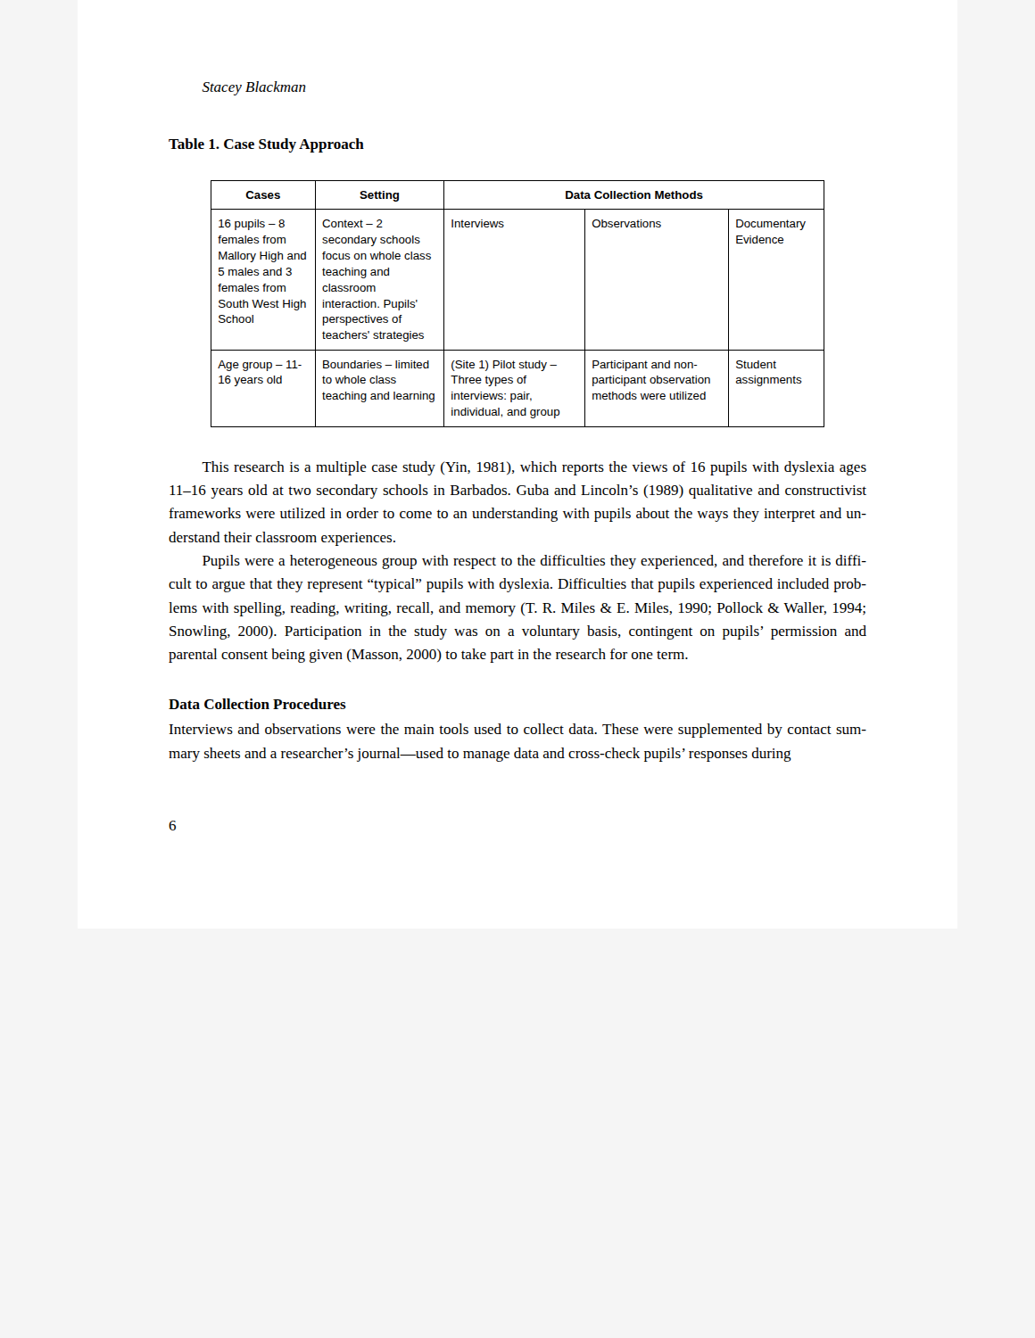Stacey Blackman
Table 1. Case Study Approach
| Cases | Setting | Data Collection Methods |
| --- | --- | --- |
| 16 pupils – 8 females from Mallory High and 5 males and 3 females from South West High School | Context – 2 secondary schools focus on whole class teaching and classroom interaction. Pupils' perspectives of teachers' strategies | Interviews | Observations | Documentary Evidence |
| Age group – 11-16 years old | Boundaries – limited to whole class teaching and learning | (Site 1) Pilot study –Three types of interviews: pair, individual, and group | Participant and non-participant observation methods were utilized | Student assignments |
This research is a multiple case study (Yin, 1981), which reports the views of 16 pupils with dyslexia ages 11–16 years old at two secondary schools in Barbados. Guba and Lincoln’s (1989) qualitative and constructivist frameworks were utilized in order to come to an understanding with pupils about the ways they interpret and understand their classroom experiences.
Pupils were a heterogeneous group with respect to the difficulties they experienced, and therefore it is difficult to argue that they represent “typical” pupils with dyslexia. Difficulties that pupils experienced included problems with spelling, reading, writing, recall, and memory (T. R. Miles & E. Miles, 1990; Pollock & Waller, 1994; Snowling, 2000). Participation in the study was on a voluntary basis, contingent on pupils’ permission and parental consent being given (Masson, 2000) to take part in the research for one term.
Data Collection Procedures
Interviews and observations were the main tools used to collect data. These were supplemented by contact summary sheets and a researcher’s journal—used to manage data and cross-check pupils’ responses during
6